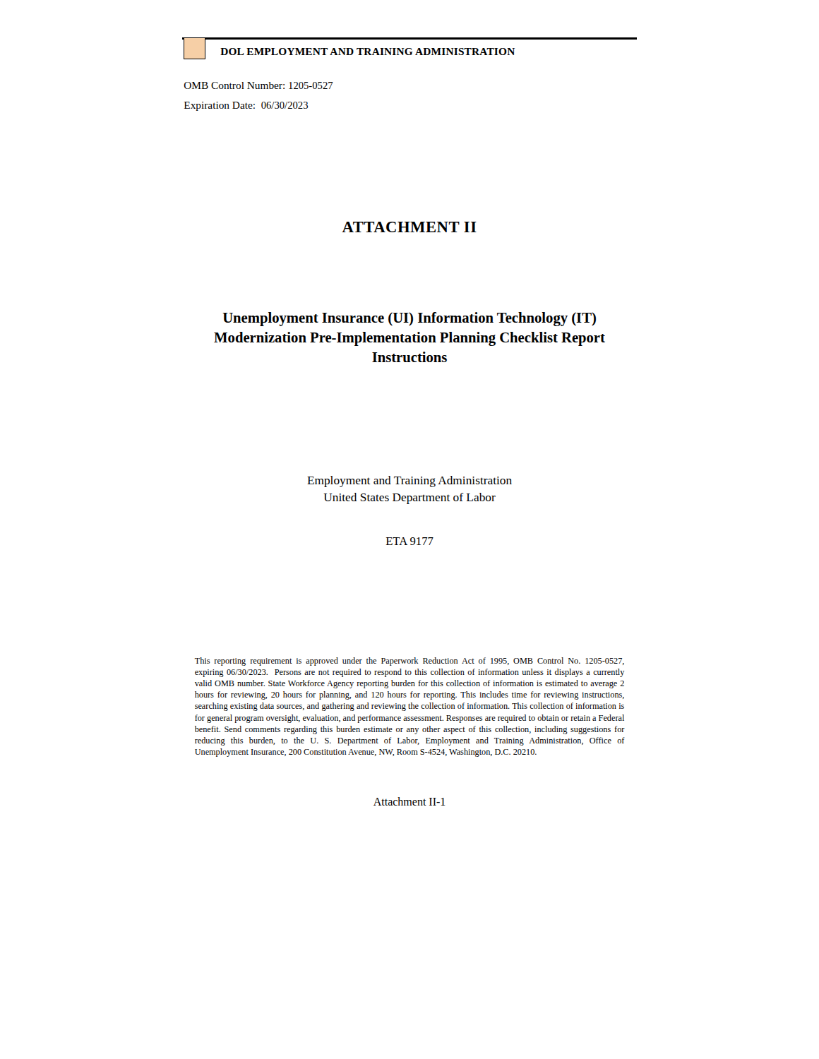DOL Employment and Training Administration
OMB Control Number: 1205-0527
Expiration Date: 06/30/2023
ATTACHMENT II
Unemployment Insurance (UI) Information Technology (IT) Modernization Pre-Implementation Planning Checklist Report Instructions
Employment and Training Administration
United States Department of Labor
ETA 9177
This reporting requirement is approved under the Paperwork Reduction Act of 1995, OMB Control No. 1205-0527, expiring 06/30/2023. Persons are not required to respond to this collection of information unless it displays a currently valid OMB number. State Workforce Agency reporting burden for this collection of information is estimated to average 2 hours for reviewing, 20 hours for planning, and 120 hours for reporting. This includes time for reviewing instructions, searching existing data sources, and gathering and reviewing the collection of information. This collection of information is for general program oversight, evaluation, and performance assessment. Responses are required to obtain or retain a Federal benefit. Send comments regarding this burden estimate or any other aspect of this collection, including suggestions for reducing this burden, to the U. S. Department of Labor, Employment and Training Administration, Office of Unemployment Insurance, 200 Constitution Avenue, NW, Room S-4524, Washington, D.C. 20210.
Attachment II-1